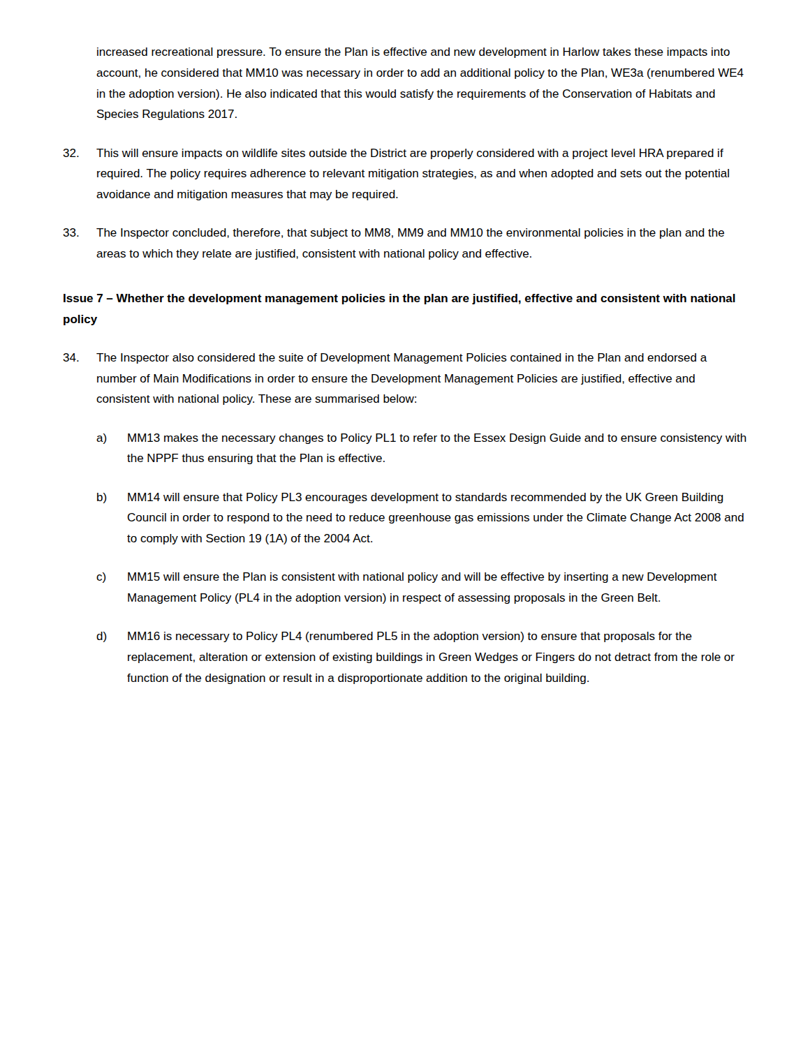increased recreational pressure. To ensure the Plan is effective and new development in Harlow takes these impacts into account, he considered that MM10 was necessary in order to add an additional policy to the Plan, WE3a (renumbered WE4 in the adoption version). He also indicated that this would satisfy the requirements of the Conservation of Habitats and Species Regulations 2017.
32. This will ensure impacts on wildlife sites outside the District are properly considered with a project level HRA prepared if required. The policy requires adherence to relevant mitigation strategies, as and when adopted and sets out the potential avoidance and mitigation measures that may be required.
33. The Inspector concluded, therefore, that subject to MM8, MM9 and MM10 the environmental policies in the plan and the areas to which they relate are justified, consistent with national policy and effective.
Issue 7 – Whether the development management policies in the plan are justified, effective and consistent with national policy
34. The Inspector also considered the suite of Development Management Policies contained in the Plan and endorsed a number of Main Modifications in order to ensure the Development Management Policies are justified, effective and consistent with national policy. These are summarised below:
a) MM13 makes the necessary changes to Policy PL1 to refer to the Essex Design Guide and to ensure consistency with the NPPF thus ensuring that the Plan is effective.
b) MM14 will ensure that Policy PL3 encourages development to standards recommended by the UK Green Building Council in order to respond to the need to reduce greenhouse gas emissions under the Climate Change Act 2008 and to comply with Section 19 (1A) of the 2004 Act.
c) MM15 will ensure the Plan is consistent with national policy and will be effective by inserting a new Development Management Policy (PL4 in the adoption version) in respect of assessing proposals in the Green Belt.
d) MM16 is necessary to Policy PL4 (renumbered PL5 in the adoption version) to ensure that proposals for the replacement, alteration or extension of existing buildings in Green Wedges or Fingers do not detract from the role or function of the designation or result in a disproportionate addition to the original building.